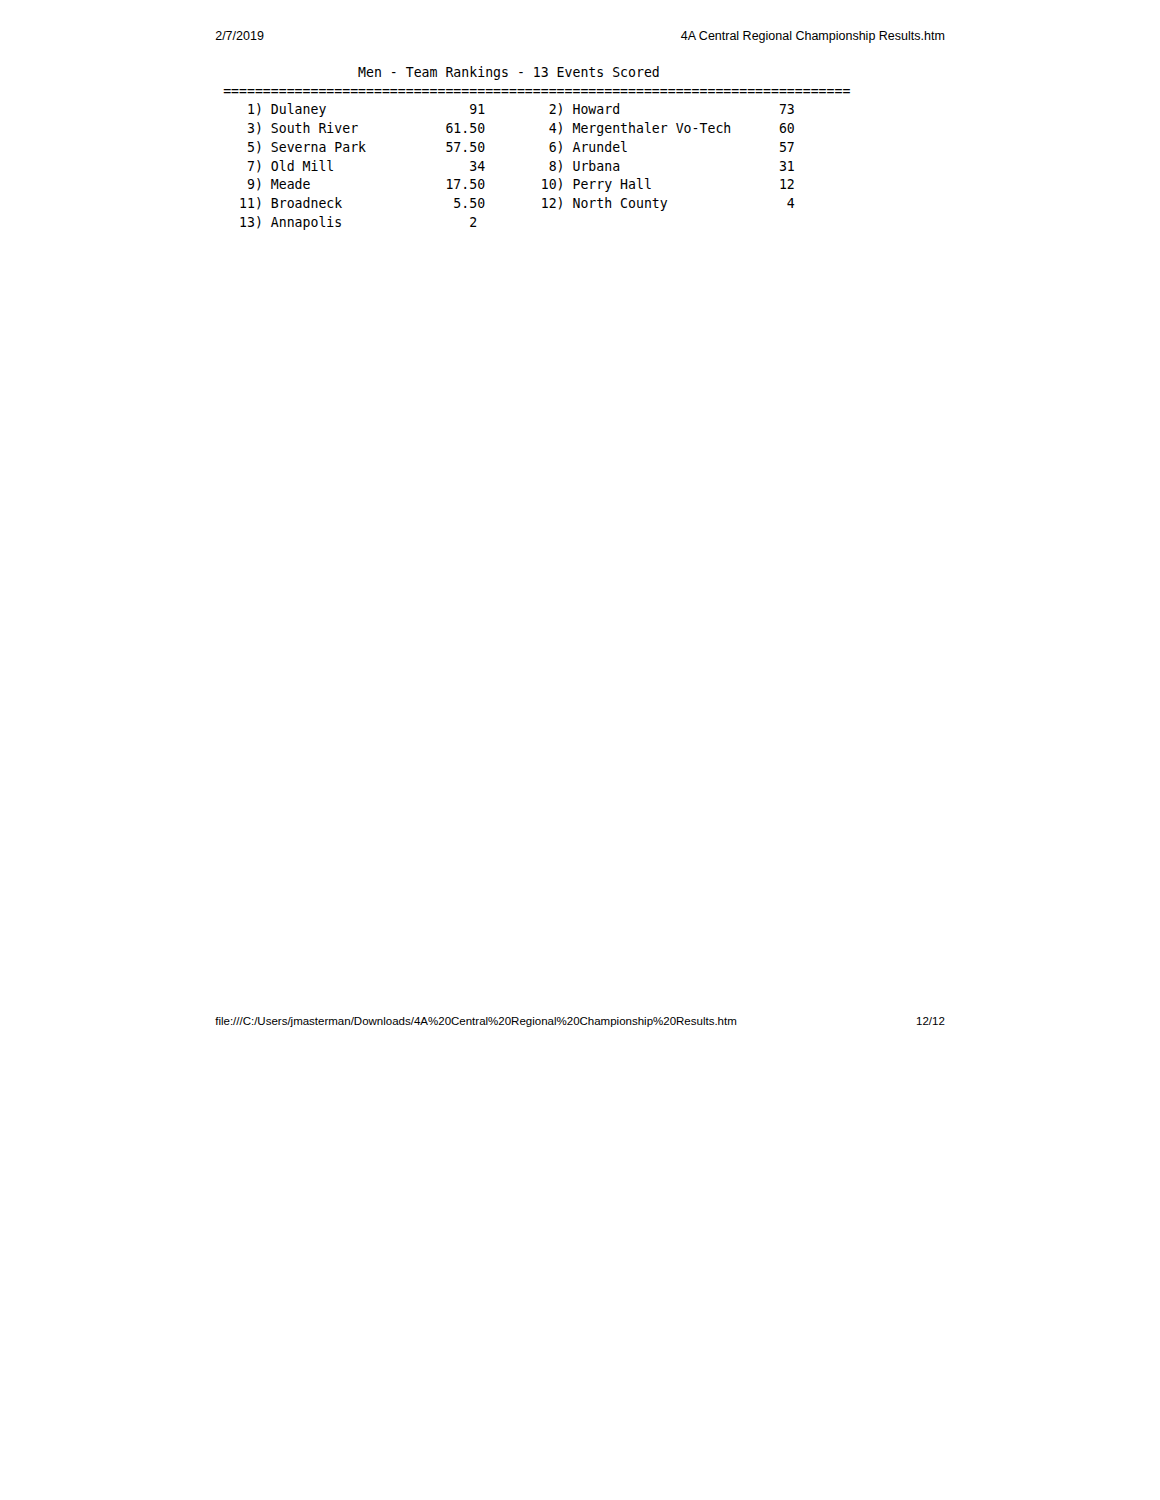2/7/2019 4A Central Regional Championship Results.htm
                  Men - Team Rankings - 13 Events Scored
 ===============================================================================
    1) Dulaney                  91        2) Howard                    73
    3) South River           61.50        4) Mergenthaler Vo-Tech      60
    5) Severna Park          57.50        6) Arundel                   57
    7) Old Mill                 34        8) Urbana                    31
    9) Meade                 17.50       10) Perry Hall                12
   11) Broadneck              5.50       12) North County               4
   13) Annapolis                2
file:///C:/Users/jmasterman/Downloads/4A%20Central%20Regional%20Championship%20Results.htm 12/12